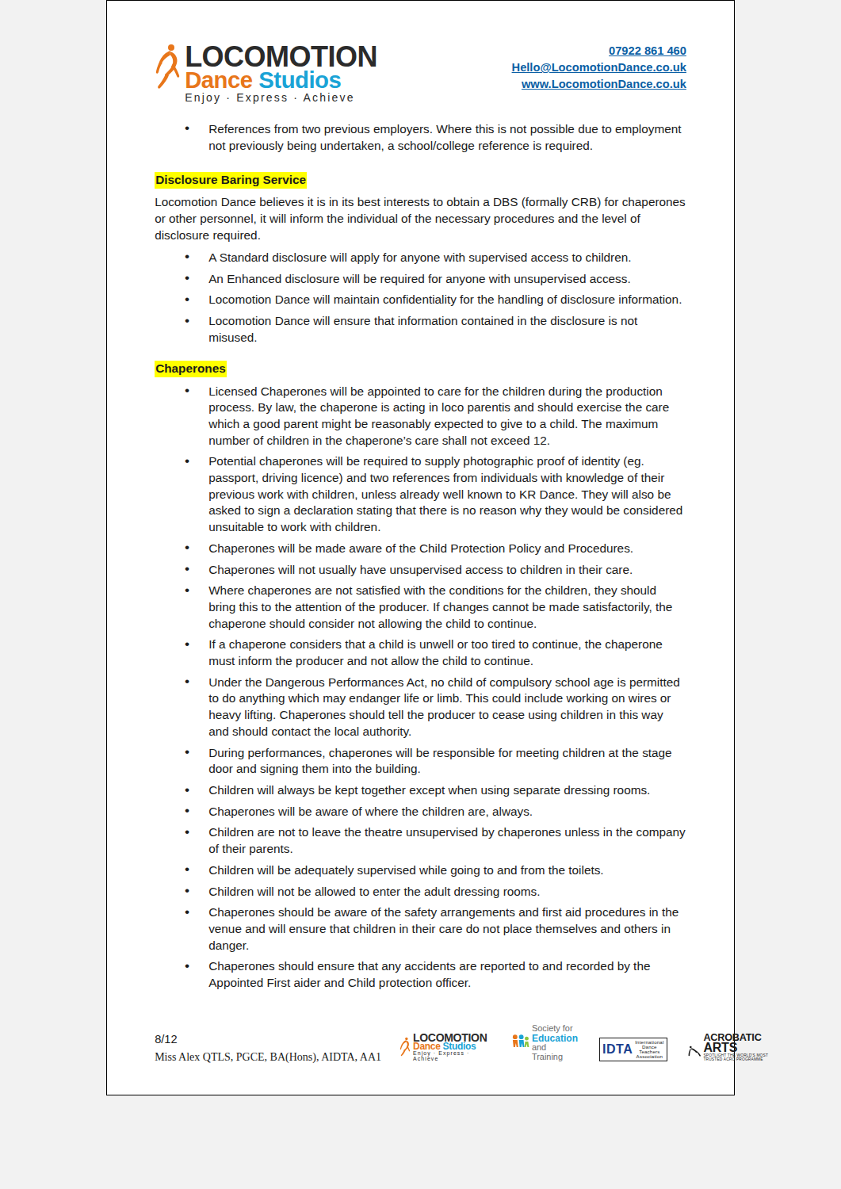LOCOMOTION
Dance Studios
Enjoy · Express · Achieve
07922 861 460
Hello@LocomotionDance.co.uk
www.LocomotionDance.co.uk
References from two previous employers. Where this is not possible due to employment not previously being undertaken, a school/college reference is required.
Disclosure Baring Service
Locomotion Dance believes it is in its best interests to obtain a DBS (formally CRB) for chaperones or other personnel, it will inform the individual of the necessary procedures and the level of disclosure required.
A Standard disclosure will apply for anyone with supervised access to children.
An Enhanced disclosure will be required for anyone with unsupervised access.
Locomotion Dance will maintain confidentiality for the handling of disclosure information.
Locomotion Dance will ensure that information contained in the disclosure is not misused.
Chaperones
Licensed Chaperones will be appointed to care for the children during the production process. By law, the chaperone is acting in loco parentis and should exercise the care which a good parent might be reasonably expected to give to a child. The maximum number of children in the chaperone’s care shall not exceed 12.
Potential chaperones will be required to supply photographic proof of identity (eg. passport, driving licence) and two references from individuals with knowledge of their previous work with children, unless already well known to KR Dance. They will also be asked to sign a declaration stating that there is no reason why they would be considered unsuitable to work with children.
Chaperones will be made aware of the Child Protection Policy and Procedures.
Chaperones will not usually have unsupervised access to children in their care.
Where chaperones are not satisfied with the conditions for the children, they should bring this to the attention of the producer. If changes cannot be made satisfactorily, the chaperone should consider not allowing the child to continue.
If a chaperone considers that a child is unwell or too tired to continue, the chaperone must inform the producer and not allow the child to continue.
Under the Dangerous Performances Act, no child of compulsory school age is permitted to do anything which may endanger life or limb. This could include working on wires or heavy lifting. Chaperones should tell the producer to cease using children in this way and should contact the local authority.
During performances, chaperones will be responsible for meeting children at the stage door and signing them into the building.
Children will always be kept together except when using separate dressing rooms.
Chaperones will be aware of where the children are, always.
Children are not to leave the theatre unsupervised by chaperones unless in the company of their parents.
Children will be adequately supervised while going to and from the toilets.
Children will not be allowed to enter the adult dressing rooms.
Chaperones should be aware of the safety arrangements and first aid procedures in the venue and will ensure that children in their care do not place themselves and others in danger.
Chaperones should ensure that any accidents are reported to and recorded by the Appointed First aider and Child protection officer.
8/12
Miss Alex QTLS, PGCE, BA(Hons), AIDTA, AA1
LOCOMOTION
Dance Studios
Enjoy · Express · Achieve
Society for
Education
and Training
IDTA
International Dance
Teachers Association
ACROBATIC
ARTS
SPOTLIGHT THE WORLD'S MOST TRUSTED ACRO PROGRAMME